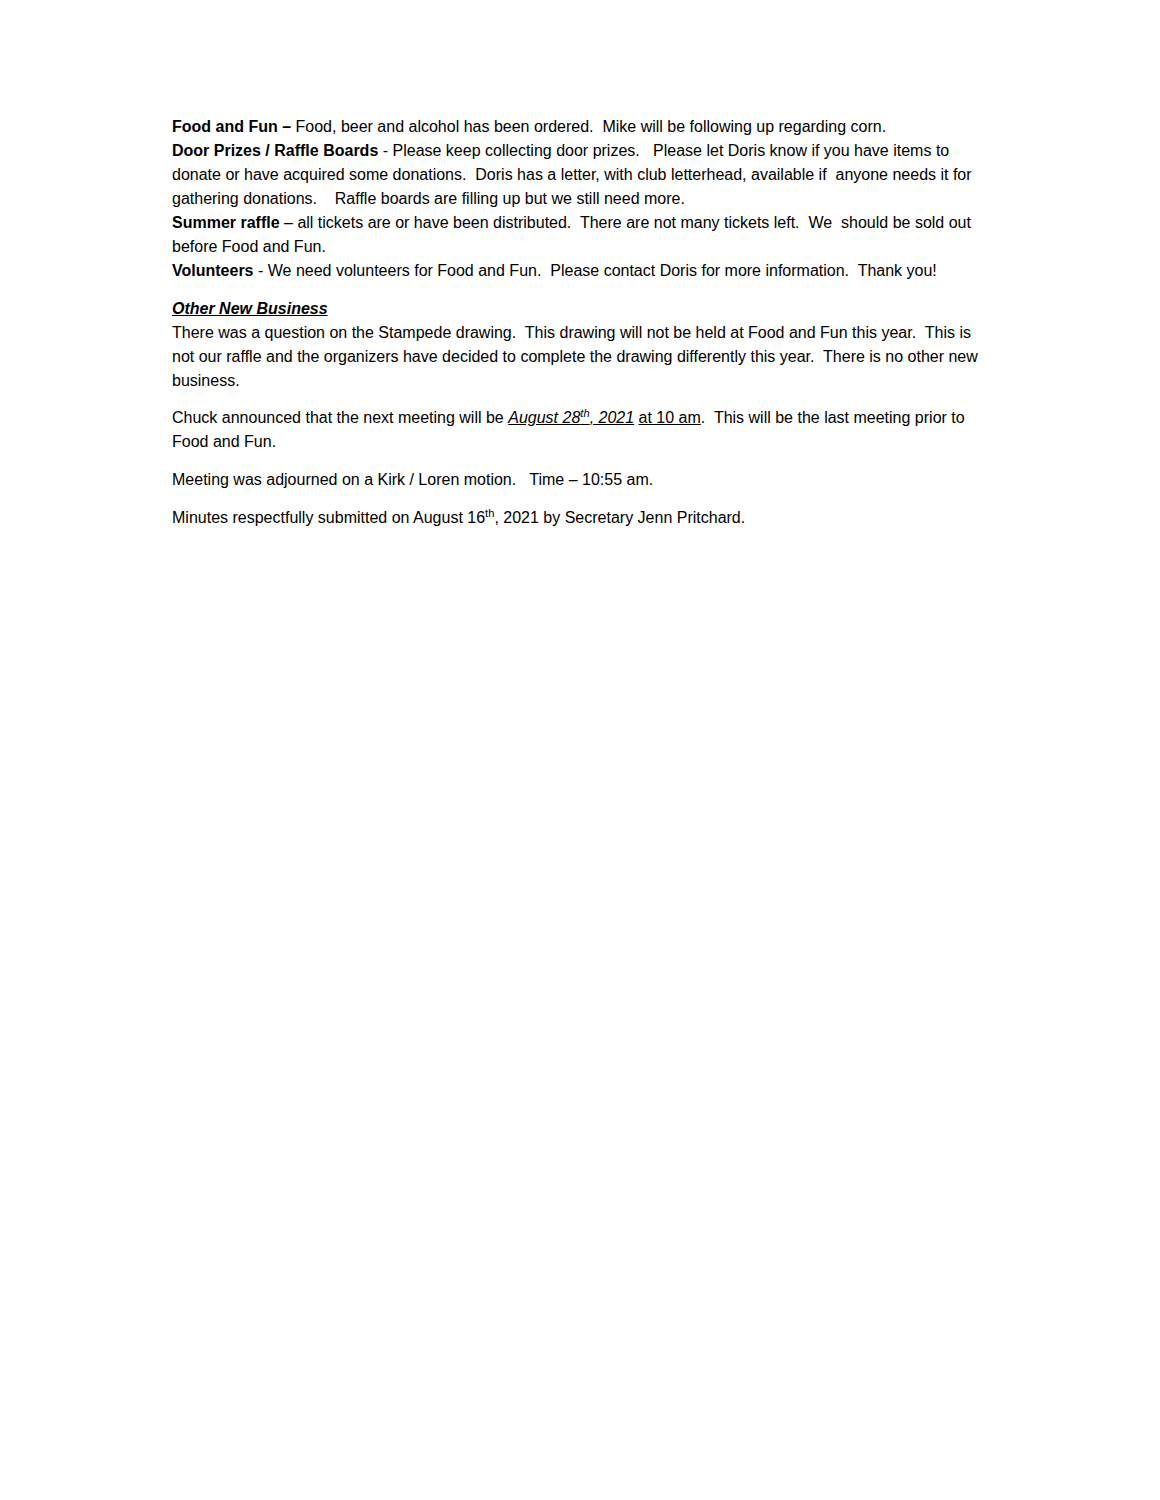Food and Fun – Food, beer and alcohol has been ordered. Mike will be following up regarding corn.
Door Prizes / Raffle Boards - Please keep collecting door prizes. Please let Doris know if you have items to donate or have acquired some donations. Doris has a letter, with club letterhead, available if anyone needs it for gathering donations. Raffle boards are filling up but we still need more.
Summer raffle – all tickets are or have been distributed. There are not many tickets left. We should be sold out before Food and Fun.
Volunteers - We need volunteers for Food and Fun. Please contact Doris for more information. Thank you!
Other New Business
There was a question on the Stampede drawing. This drawing will not be held at Food and Fun this year. This is not our raffle and the organizers have decided to complete the drawing differently this year. There is no other new business.
Chuck announced that the next meeting will be August 28th, 2021 at 10 am. This will be the last meeting prior to Food and Fun.
Meeting was adjourned on a Kirk / Loren motion. Time – 10:55 am.
Minutes respectfully submitted on August 16th, 2021 by Secretary Jenn Pritchard.